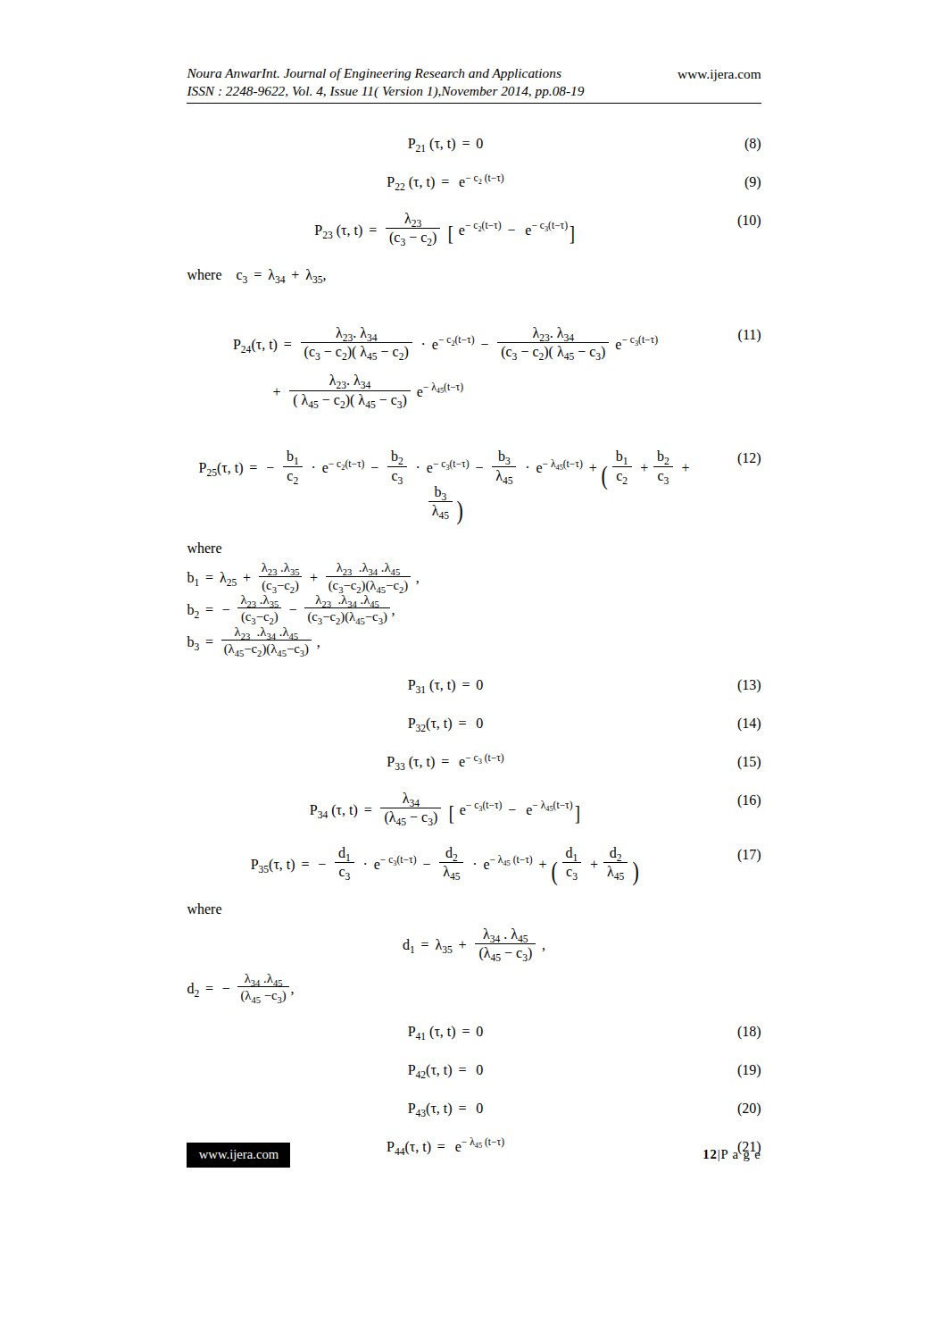Noura AnwarInt. Journal of Engineering Research and Applications
ISSN : 2248-9622, Vol. 4, Issue 11( Version 1),November 2014, pp.08-19
www.ijera.com
P21 (τ, t) = 0
(8)
P22 (τ, t) = e− c2 (t−τ)
(9)
P23 (τ, t) = λ23(c3 − c2) [ e− c2(t−τ) − e− c3(t−τ)]
(10)
where c3 = λ34 + λ35,
P24(τ, t) = λ23. λ34(c3 − c2)( λ45 − c2) · e− c2(t−τ) − λ23. λ34(c3 − c2)( λ45 − c3) e− c3(t−τ) + λ23. λ34( λ45 − c2)( λ45 − c3) e− λ45(t−τ)
(11)
P25(τ, t) = − b1 c2 · e− c2(t−τ) − b2 c3 · e− c3(t−τ) − b3 λ45 · e− λ45(t−τ) +(b1 c2 +b2 c3 +b3 λ45)
(12)
where
b1 = λ25 + λ23 .λ35(c3−c2) + λ23 .λ34 .λ45(c3−c2)(λ45−c2) ,
b2 = − λ23 .λ35(c3−c2) − λ23 .λ34 .λ45(c3−c2)(λ45−c3),
b3 = λ23 .λ34 .λ45(λ45−c2)(λ45−c3) ,
P31 (τ, t) = 0
(13)
P32(τ, t) = 0
(14)
P33 (τ, t) = e− c3 (t−τ)
(15)
P34 (τ, t) = λ34(λ45 − c3) [ e− c3(t−τ) − e− λ45(t−τ)]
(16)
P35(τ, t) = − d1 c3 · e− c3(t−τ) − d2 λ45 · e− λ45 (t−τ) +(d1 c3 +d2 λ45)
(17)
where
d1 = λ35 + λ34 . λ45(λ45 − c3) ,
d2 = − λ34 .λ45(λ45 −c3),
P41 (τ, t) = 0
(18)
P42(τ, t) = 0
(19)
P43(τ, t) = 0
(20)
P44(τ, t) = e− λ45 (t−τ)
(21)
www.ijera.com
12|P a g e